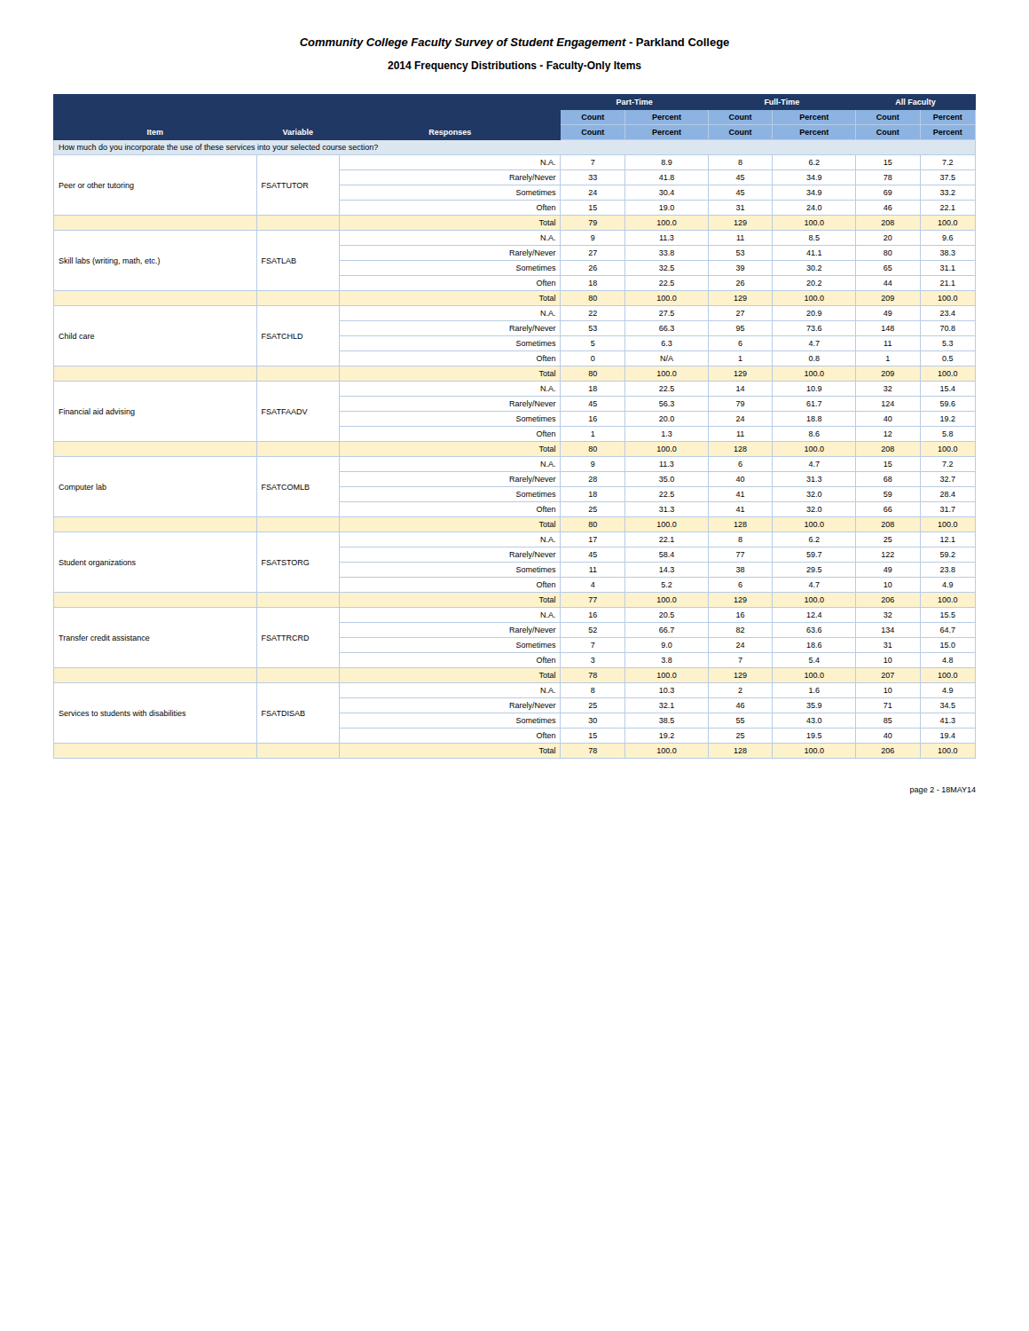Community College Faculty Survey of Student Engagement - Parkland College
2014 Frequency Distributions - Faculty-Only Items
| | | | Part-Time | Full-Time | All Faculty |
| --- | --- | --- | --- | --- | --- |
| Count | Percent | Count | Percent | Count | Percent |
| Item | Variable | Responses | Count | Percent | Count | Percent | Count | Percent |
| How much do you incorporate the use of these services into your selected course section? |
| Peer or other tutoring | FSATTUTOR | N.A. | 7 | 8.9 | 8 | 6.2 | 15 | 7.2 |
| Rarely/Never | 33 | 41.8 | 45 | 34.9 | 78 | 37.5 |
| Sometimes | 24 | 30.4 | 45 | 34.9 | 69 | 33.2 |
| Often | 15 | 19.0 | 31 | 24.0 | 46 | 22.1 |
| | | Total | 79 | 100.0 | 129 | 100.0 | 208 | 100.0 |
| Skill labs (writing, math, etc.) | FSATLAB | N.A. | 9 | 11.3 | 11 | 8.5 | 20 | 9.6 |
| Rarely/Never | 27 | 33.8 | 53 | 41.1 | 80 | 38.3 |
| Sometimes | 26 | 32.5 | 39 | 30.2 | 65 | 31.1 |
| Often | 18 | 22.5 | 26 | 20.2 | 44 | 21.1 |
| | | Total | 80 | 100.0 | 129 | 100.0 | 209 | 100.0 |
| Child care | FSATCHLD | N.A. | 22 | 27.5 | 27 | 20.9 | 49 | 23.4 |
| Rarely/Never | 53 | 66.3 | 95 | 73.6 | 148 | 70.8 |
| Sometimes | 5 | 6.3 | 6 | 4.7 | 11 | 5.3 |
| Often | 0 | N/A | 1 | 0.8 | 1 | 0.5 |
| | | Total | 80 | 100.0 | 129 | 100.0 | 209 | 100.0 |
| Financial aid advising | FSATFAADV | N.A. | 18 | 22.5 | 14 | 10.9 | 32 | 15.4 |
| Rarely/Never | 45 | 56.3 | 79 | 61.7 | 124 | 59.6 |
| Sometimes | 16 | 20.0 | 24 | 18.8 | 40 | 19.2 |
| Often | 1 | 1.3 | 11 | 8.6 | 12 | 5.8 |
| | | Total | 80 | 100.0 | 128 | 100.0 | 208 | 100.0 |
| Computer lab | FSATCOMLB | N.A. | 9 | 11.3 | 6 | 4.7 | 15 | 7.2 |
| Rarely/Never | 28 | 35.0 | 40 | 31.3 | 68 | 32.7 |
| Sometimes | 18 | 22.5 | 41 | 32.0 | 59 | 28.4 |
| Often | 25 | 31.3 | 41 | 32.0 | 66 | 31.7 |
| | | Total | 80 | 100.0 | 128 | 100.0 | 208 | 100.0 |
| Student organizations | FSATSTORG | N.A. | 17 | 22.1 | 8 | 6.2 | 25 | 12.1 |
| Rarely/Never | 45 | 58.4 | 77 | 59.7 | 122 | 59.2 |
| Sometimes | 11 | 14.3 | 38 | 29.5 | 49 | 23.8 |
| Often | 4 | 5.2 | 6 | 4.7 | 10 | 4.9 |
| | | Total | 77 | 100.0 | 129 | 100.0 | 206 | 100.0 |
| Transfer credit assistance | FSATTRCRD | N.A. | 16 | 20.5 | 16 | 12.4 | 32 | 15.5 |
| Rarely/Never | 52 | 66.7 | 82 | 63.6 | 134 | 64.7 |
| Sometimes | 7 | 9.0 | 24 | 18.6 | 31 | 15.0 |
| Often | 3 | 3.8 | 7 | 5.4 | 10 | 4.8 |
| | | Total | 78 | 100.0 | 129 | 100.0 | 207 | 100.0 |
| Services to students with disabilities | FSATDISAB | N.A. | 8 | 10.3 | 2 | 1.6 | 10 | 4.9 |
| Rarely/Never | 25 | 32.1 | 46 | 35.9 | 71 | 34.5 |
| Sometimes | 30 | 38.5 | 55 | 43.0 | 85 | 41.3 |
| Often | 15 | 19.2 | 25 | 19.5 | 40 | 19.4 |
| | | Total | 78 | 100.0 | 128 | 100.0 | 206 | 100.0 |
page 2 - 18MAY14